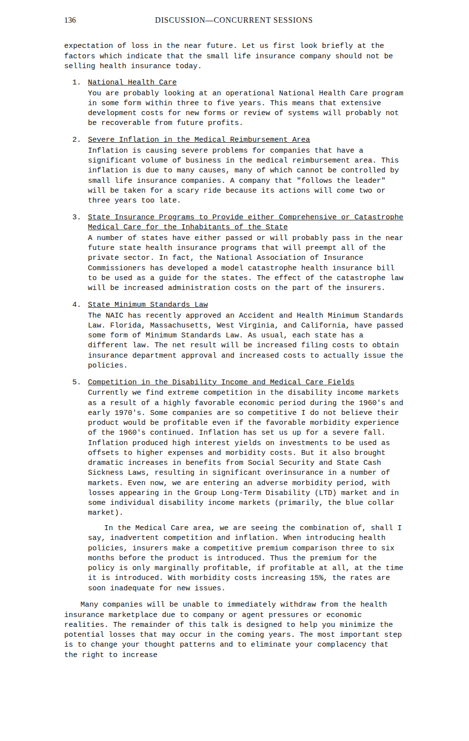136 DISCUSSION—CONCURRENT SESSIONS
expectation of loss in the near future. Let us first look briefly at the factors which indicate that the small life insurance company should not be selling health insurance today.
National Health Care
You are probably looking at an operational National Health Care program in some form within three to five years. This means that extensive development costs for new forms or review of systems will probably not be recoverable from future profits.
Severe Inflation in the Medical Reimbursement Area
Inflation is causing severe problems for companies that have a significant volume of business in the medical reimbursement area. This inflation is due to many causes, many of which cannot be controlled by small life insurance companies. A company that "follows the leader" will be taken for a scary ride because its actions will come two or three years too late.
State Insurance Programs to Provide either Comprehensive or Catastrophe Medical Care for the Inhabitants of the State
A number of states have either passed or will probably pass in the near future state health insurance programs that will preempt all of the private sector. In fact, the National Association of Insurance Commissioners has developed a model catastrophe health insurance bill to be used as a guide for the states. The effect of the catastrophe law will be increased administration costs on the part of the insurers.
State Minimum Standards Law
The NAIC has recently approved an Accident and Health Minimum Standards Law. Florida, Massachusetts, West Virginia, and California, have passed some form of Minimum Standards Law. As usual, each state has a different law. The net result will be increased filing costs to obtain insurance department approval and increased costs to actually issue the policies.
Competition in the Disability Income and Medical Care Fields
Currently we find extreme competition in the disability income markets as a result of a highly favorable economic period during the 1960's and early 1970's. Some companies are so competitive I do not believe their product would be profitable even if the favorable morbidity experience of the 1960's continued. Inflation has set us up for a severe fall. Inflation produced high interest yields on investments to be used as offsets to higher expenses and morbidity costs. But it also brought dramatic increases in benefits from Social Security and State Cash Sickness Laws, resulting in significant overinsurance in a number of markets. Even now, we are entering an adverse morbidity period, with losses appearing in the Group Long-Term Disability (LTD) market and in some individual disability income markets (primarily, the blue collar market).
In the Medical Care area, we are seeing the combination of, shall I say, inadvertent competition and inflation. When introducing health policies, insurers make a competitive premium comparison three to six months before the product is introduced. Thus the premium for the policy is only marginally profitable, if profitable at all, at the time it is introduced. With morbidity costs increasing 15%, the rates are soon inadequate for new issues.
Many companies will be unable to immediately withdraw from the health insurance marketplace due to company or agent pressures or economic realities. The remainder of this talk is designed to help you minimize the potential losses that may occur in the coming years. The most important step is to change your thought patterns and to eliminate your complacency that the right to increase